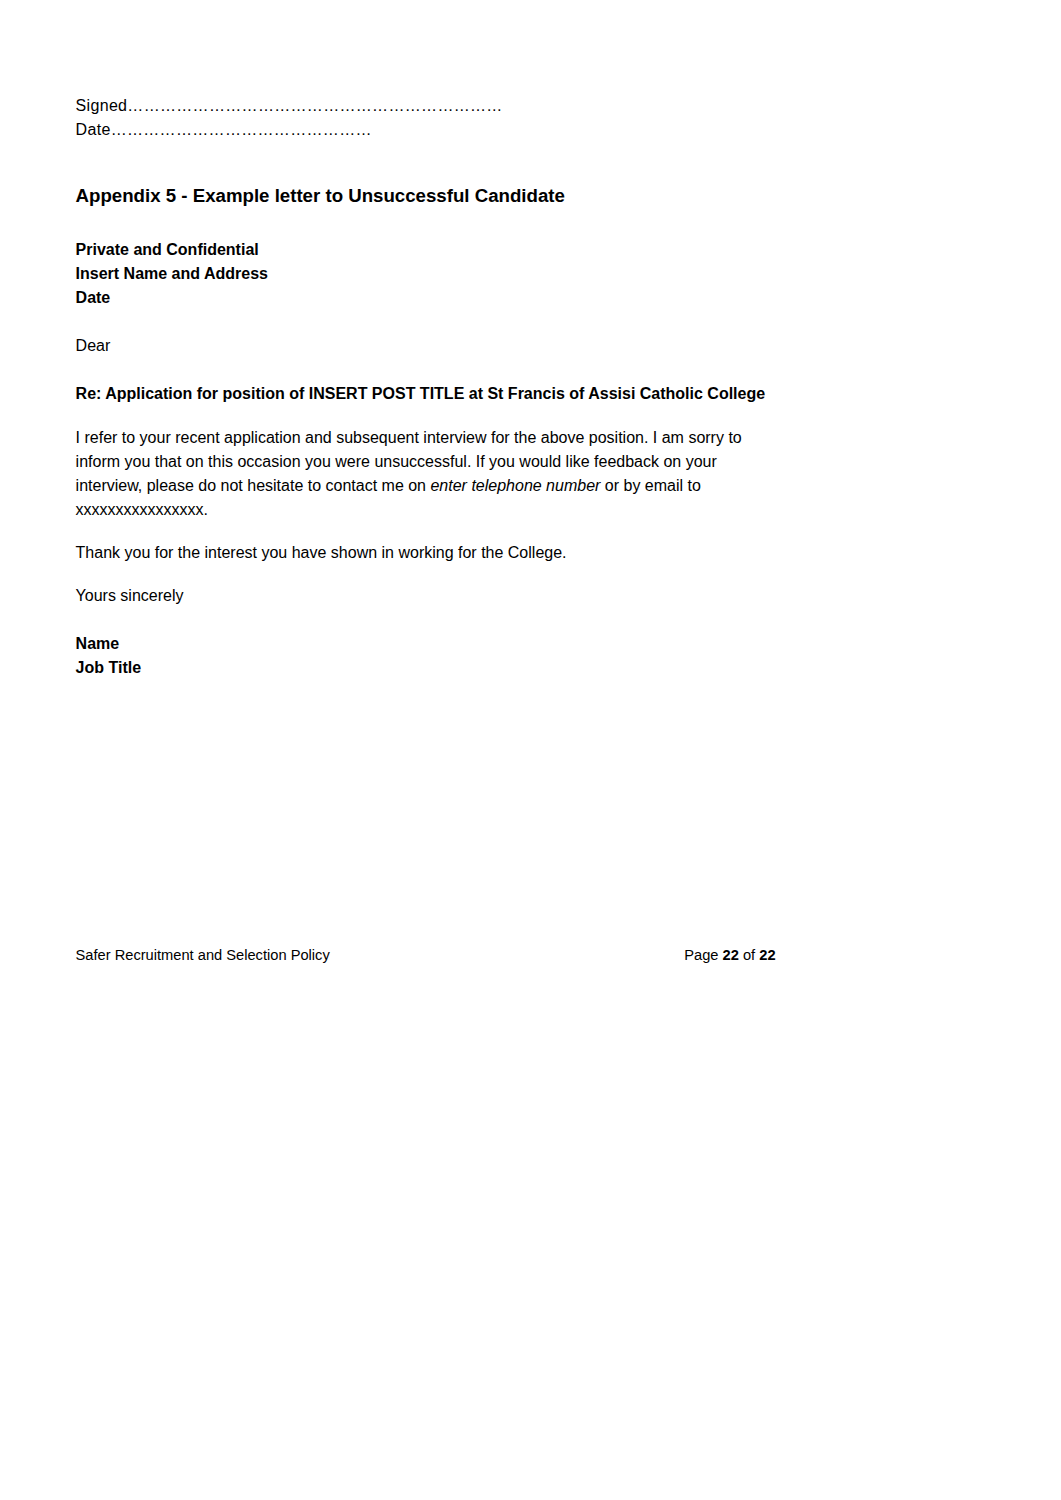Signed……………………………………………………………Date…………………………………………
Appendix 5 - Example letter to Unsuccessful Candidate
Private and Confidential
Insert Name and Address
Date
Dear
Re: Application for position of INSERT POST TITLE at St Francis of Assisi Catholic College
I refer to your recent application and subsequent interview for the above position. I am sorry to inform you that on this occasion you were unsuccessful. If you would like feedback on your interview, please do not hesitate to contact me on enter telephone number or by email to xxxxxxxxxxxxxxxx.
Thank you for the interest you have shown in working for the College.
Yours sincerely
Name
Job Title
Safer Recruitment and Selection Policy Page 22 of 22